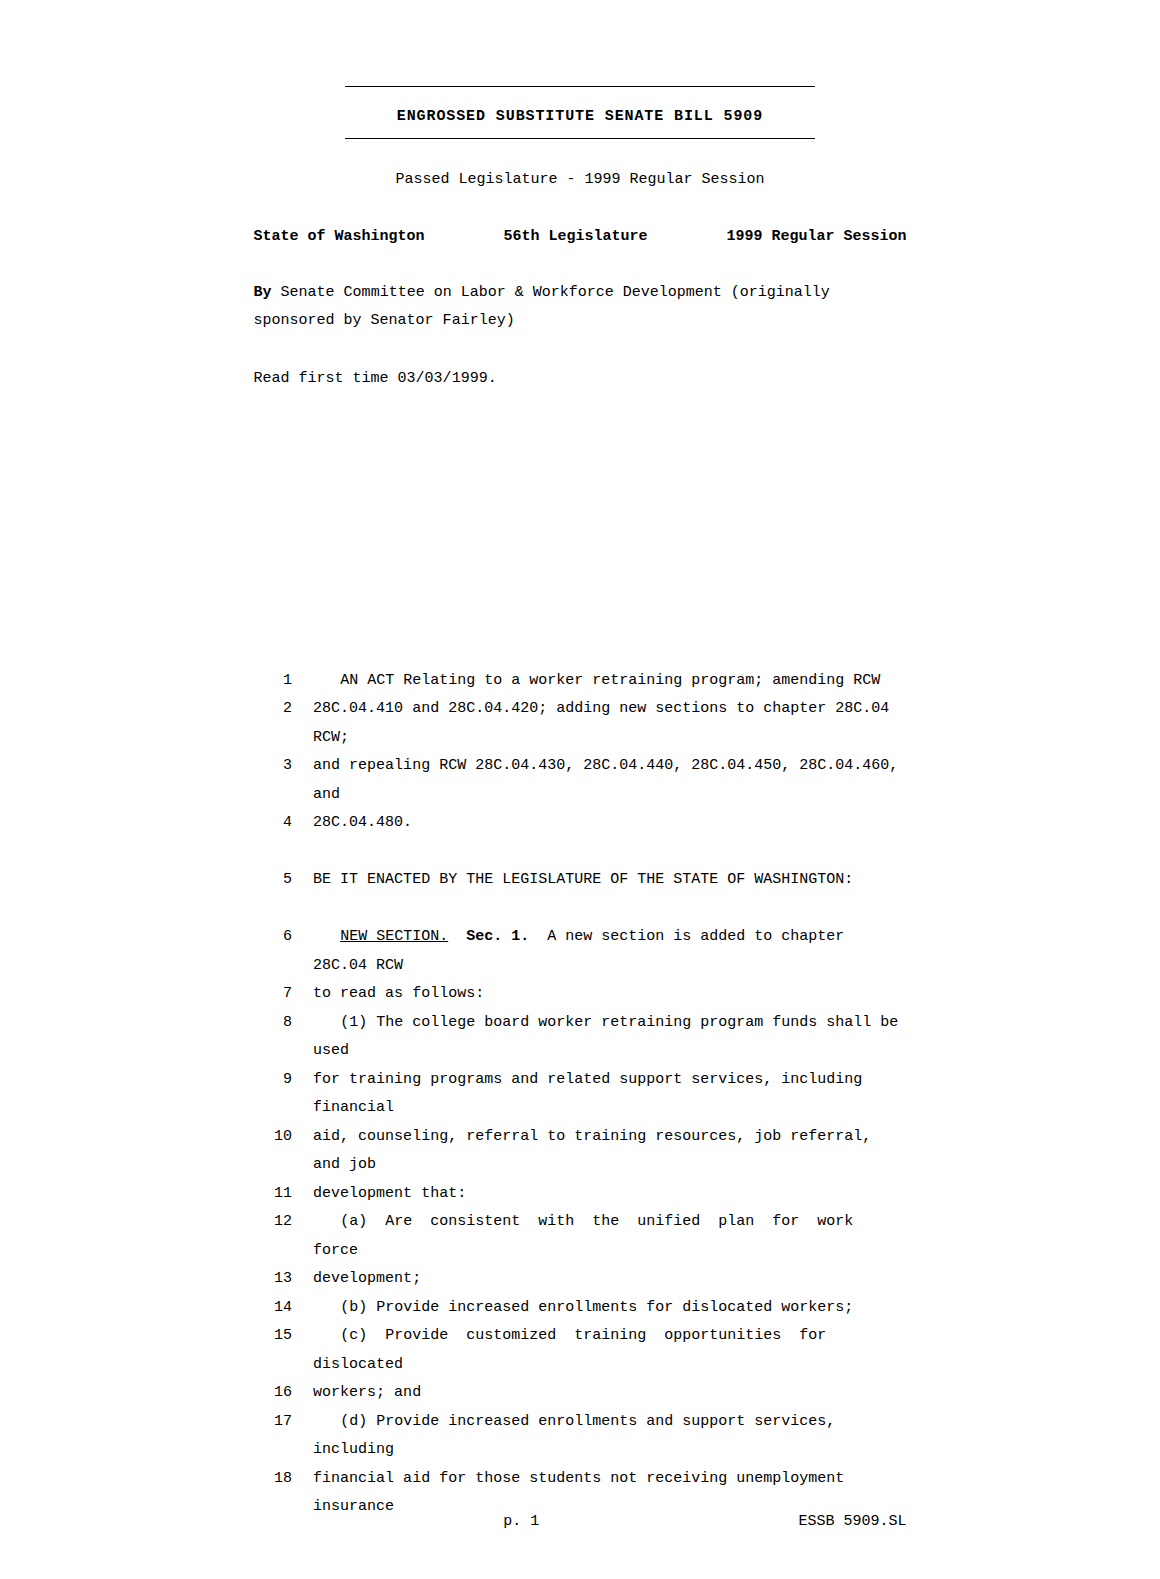ENGROSSED SUBSTITUTE SENATE BILL 5909
Passed Legislature - 1999 Regular Session
State of Washington 56th Legislature 1999 Regular Session
By Senate Committee on Labor & Workforce Development (originally sponsored by Senator Fairley)
Read first time 03/03/1999.
1 AN ACT Relating to a worker retraining program; amending RCW
228C.04.410 and 28C.04.420; adding new sections to chapter 28C.04 RCW;
3 and repealing RCW 28C.04.430, 28C.04.440, 28C.04.450, 28C.04.460, and
428C.04.480.
5 BE IT ENACTED BY THE LEGISLATURE OF THE STATE OF WASHINGTON:
6 NEW SECTION. Sec. 1. A new section is added to chapter 28C.04 RCW
7 to read as follows:
8 (1) The college board worker retraining program funds shall be used
9 for training programs and related support services, including financial
10 aid, counseling, referral to training resources, job referral, and job
11 development that:
12 (a) Are consistent with the unified plan for work force
13 development;
14 (b) Provide increased enrollments for dislocated workers;
15 (c) Provide customized training opportunities for dislocated
16 workers; and
17 (d) Provide increased enrollments and support services, including
18 financial aid for those students not receiving unemployment insurance
p. 1 ESSB 5909.SL